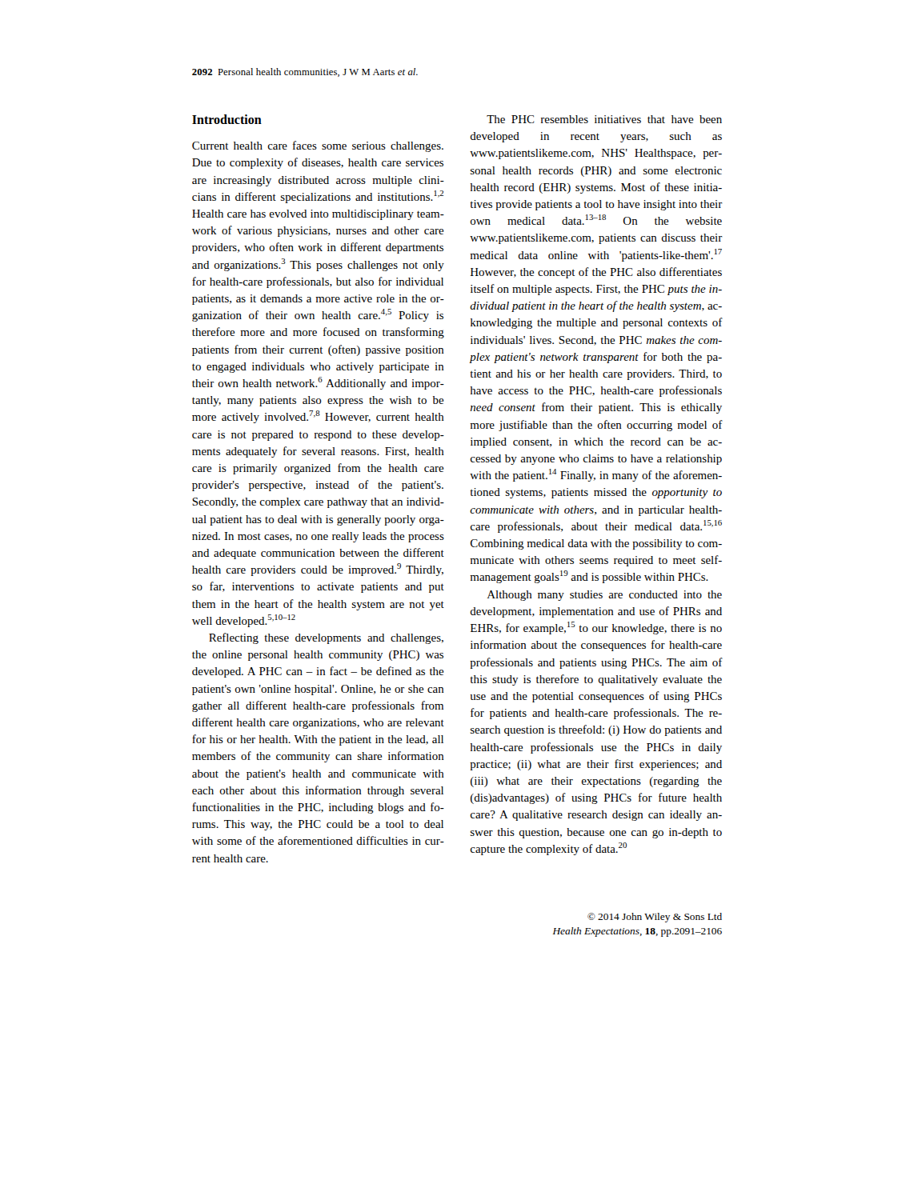2092 Personal health communities, J W M Aarts et al.
Introduction
Current health care faces some serious challenges. Due to complexity of diseases, health care services are increasingly distributed across multiple clinicians in different specializations and institutions.1,2 Health care has evolved into multidisciplinary teamwork of various physicians, nurses and other care providers, who often work in different departments and organizations.3 This poses challenges not only for health-care professionals, but also for individual patients, as it demands a more active role in the organization of their own health care.4,5 Policy is therefore more and more focused on transforming patients from their current (often) passive position to engaged individuals who actively participate in their own health network.6 Additionally and importantly, many patients also express the wish to be more actively involved.7,8 However, current health care is not prepared to respond to these developments adequately for several reasons. First, health care is primarily organized from the health care provider's perspective, instead of the patient's. Secondly, the complex care pathway that an individual patient has to deal with is generally poorly organized. In most cases, no one really leads the process and adequate communication between the different health care providers could be improved.9 Thirdly, so far, interventions to activate patients and put them in the heart of the health system are not yet well developed.5,10–12
Reflecting these developments and challenges, the online personal health community (PHC) was developed. A PHC can – in fact – be defined as the patient's own 'online hospital'. Online, he or she can gather all different health-care professionals from different health care organizations, who are relevant for his or her health. With the patient in the lead, all members of the community can share information about the patient's health and communicate with each other about this information through several functionalities in the PHC, including blogs and forums. This way, the PHC could be a tool to deal with some of the aforementioned difficulties in current health care.
The PHC resembles initiatives that have been developed in recent years, such as www.patientslikeme.com, NHS' Healthspace, personal health records (PHR) and some electronic health record (EHR) systems. Most of these initiatives provide patients a tool to have insight into their own medical data.13–18 On the website www.patientslikeme.com, patients can discuss their medical data online with 'patients-like-them'.17 However, the concept of the PHC also differentiates itself on multiple aspects. First, the PHC puts the individual patient in the heart of the health system, acknowledging the multiple and personal contexts of individuals' lives. Second, the PHC makes the complex patient's network transparent for both the patient and his or her health care providers. Third, to have access to the PHC, health-care professionals need consent from their patient. This is ethically more justifiable than the often occurring model of implied consent, in which the record can be accessed by anyone who claims to have a relationship with the patient.14 Finally, in many of the aforementioned systems, patients missed the opportunity to communicate with others, and in particular health-care professionals, about their medical data.15,16 Combining medical data with the possibility to communicate with others seems required to meet self-management goals19 and is possible within PHCs.
Although many studies are conducted into the development, implementation and use of PHRs and EHRs, for example,15 to our knowledge, there is no information about the consequences for health-care professionals and patients using PHCs. The aim of this study is therefore to qualitatively evaluate the use and the potential consequences of using PHCs for patients and health-care professionals. The research question is threefold: (i) How do patients and health-care professionals use the PHCs in daily practice; (ii) what are their first experiences; and (iii) what are their expectations (regarding the (dis)advantages) of using PHCs for future health care? A qualitative research design can ideally answer this question, because one can go in-depth to capture the complexity of data.20
© 2014 John Wiley & Sons Ltd
Health Expectations, 18, pp.2091–2106